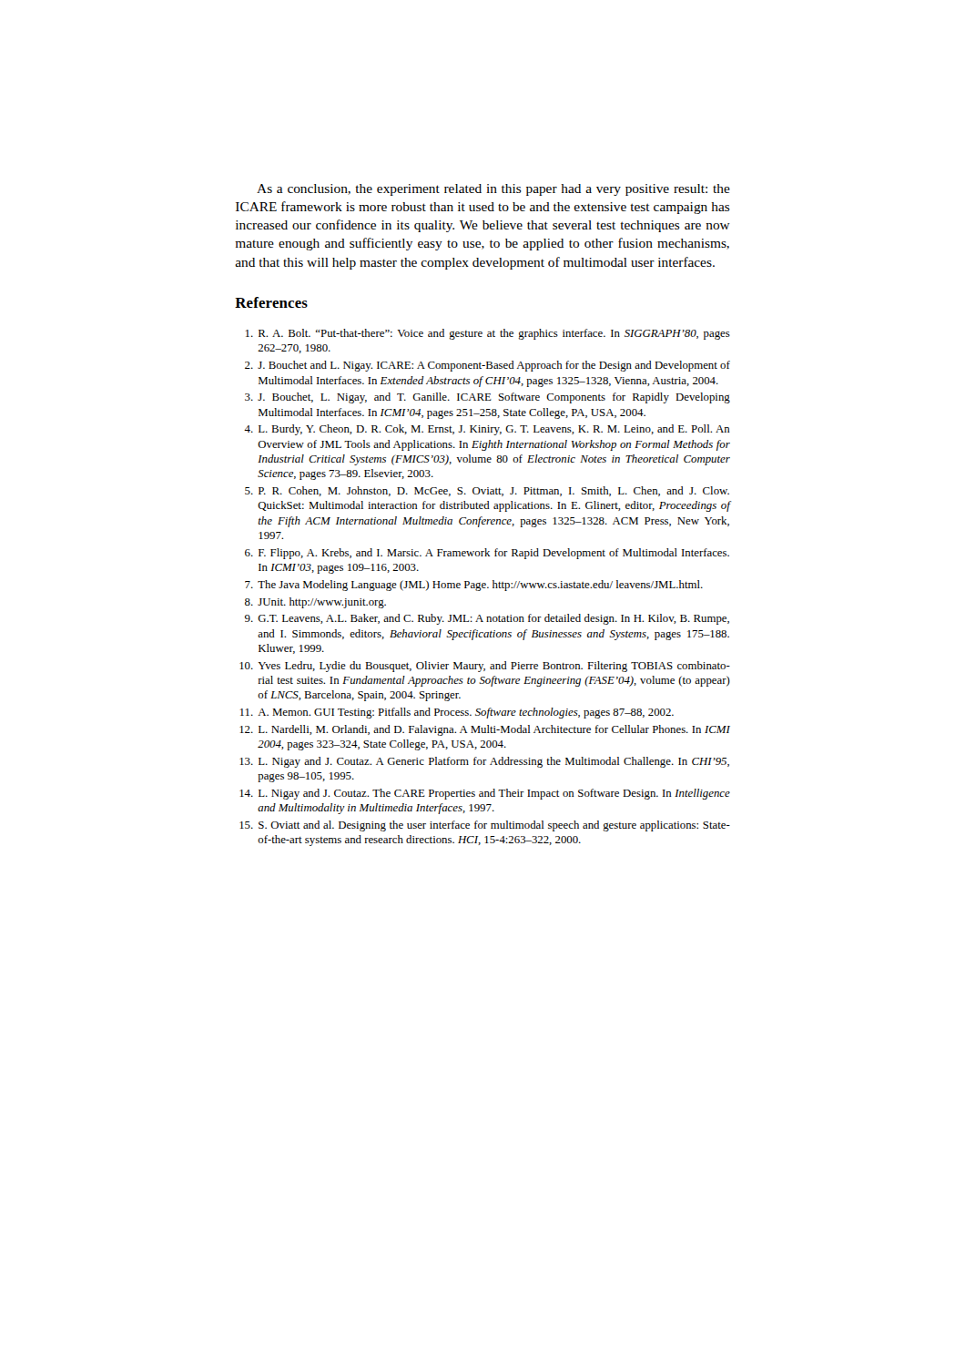As a conclusion, the experiment related in this paper had a very positive result: the ICARE framework is more robust than it used to be and the extensive test campaign has increased our confidence in its quality. We believe that several test techniques are now mature enough and sufficiently easy to use, to be applied to other fusion mechanisms, and that this will help master the complex development of multimodal user interfaces.
References
R. A. Bolt. “Put-that-there”: Voice and gesture at the graphics interface. In SIGGRAPH’80, pages 262–270, 1980.
J. Bouchet and L. Nigay. ICARE: A Component-Based Approach for the Design and Development of Multimodal Interfaces. In Extended Abstracts of CHI’04, pages 1325–1328, Vienna, Austria, 2004.
J. Bouchet, L. Nigay, and T. Ganille. ICARE Software Components for Rapidly Developing Multimodal Interfaces. In ICMI’04, pages 251–258, State College, PA, USA, 2004.
L. Burdy, Y. Cheon, D. R. Cok, M. Ernst, J. Kiniry, G. T. Leavens, K. R. M. Leino, and E. Poll. An Overview of JML Tools and Applications. In Eighth International Workshop on Formal Methods for Industrial Critical Systems (FMICS’03), volume 80 of Electronic Notes in Theoretical Computer Science, pages 73–89. Elsevier, 2003.
P. R. Cohen, M. Johnston, D. McGee, S. Oviatt, J. Pittman, I. Smith, L. Chen, and J. Clow. QuickSet: Multimodal interaction for distributed applications. In E. Glinert, editor, Proceedings of the Fifth ACM International Multmedia Conference, pages 1325–1328. ACM Press, New York, 1997.
F. Flippo, A. Krebs, and I. Marsic. A Framework for Rapid Development of Multimodal Interfaces. In ICMI’03, pages 109–116, 2003.
The Java Modeling Language (JML) Home Page. http://www.cs.iastate.edu/ leavens/JML.html.
JUnit. http://www.junit.org.
G.T. Leavens, A.L. Baker, and C. Ruby. JML: A notation for detailed design. In H. Kilov, B. Rumpe, and I. Simmonds, editors, Behavioral Specifications of Businesses and Systems, pages 175–188. Kluwer, 1999.
Yves Ledru, Lydie du Bousquet, Olivier Maury, and Pierre Bontron. Filtering TOBIAS combinatorial test suites. In Fundamental Approaches to Software Engineering (FASE’04), volume (to appear) of LNCS, Barcelona, Spain, 2004. Springer.
A. Memon. GUI Testing: Pitfalls and Process. Software technologies, pages 87–88, 2002.
L. Nardelli, M. Orlandi, and D. Falavigna. A Multi-Modal Architecture for Cellular Phones. In ICMI 2004, pages 323–324, State College, PA, USA, 2004.
L. Nigay and J. Coutaz. A Generic Platform for Addressing the Multimodal Challenge. In CHI’95, pages 98–105, 1995.
L. Nigay and J. Coutaz. The CARE Properties and Their Impact on Software Design. In Intelligence and Multimodality in Multimedia Interfaces, 1997.
S. Oviatt and al. Designing the user interface for multimodal speech and gesture applications: State-of-the-art systems and research directions. HCI, 15-4:263–322, 2000.